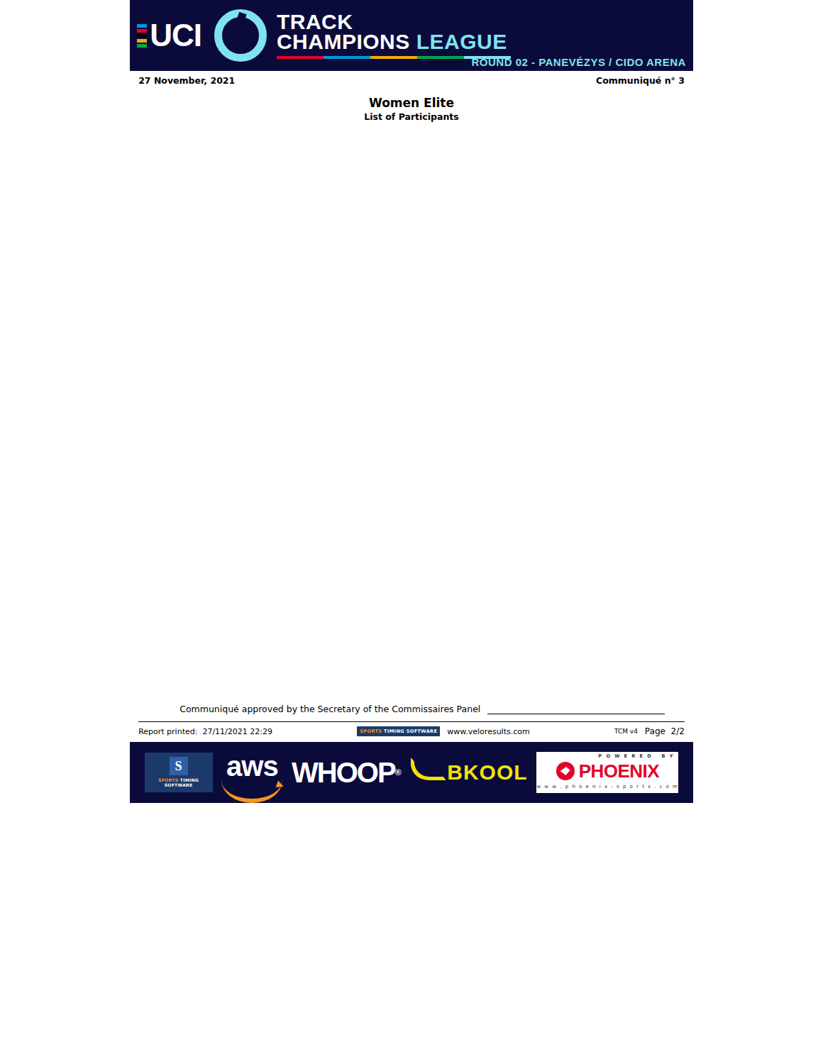UCI
TRACK
CHAMPIONS LEAGUE
ROUND 02 - PANEVÉZYS / CIDO ARENA
27 November, 2021
Communiqué n° 3
Women Elite
List of Participants
Communiqué approved by the Secretary of the Commissaires Panel
Report printed: 27/11/2021 22:29
SPORTS TIMING SOFTWARE
www.veloresults.com
TCM v4
Page 2/2
S
SPORTS TIMING SOFTWARE
aws
WHOOP®
BKOOL
P O W E R E D B Y
PHOENIX
w w w . p h o e n i x - s p o r t s . c o m